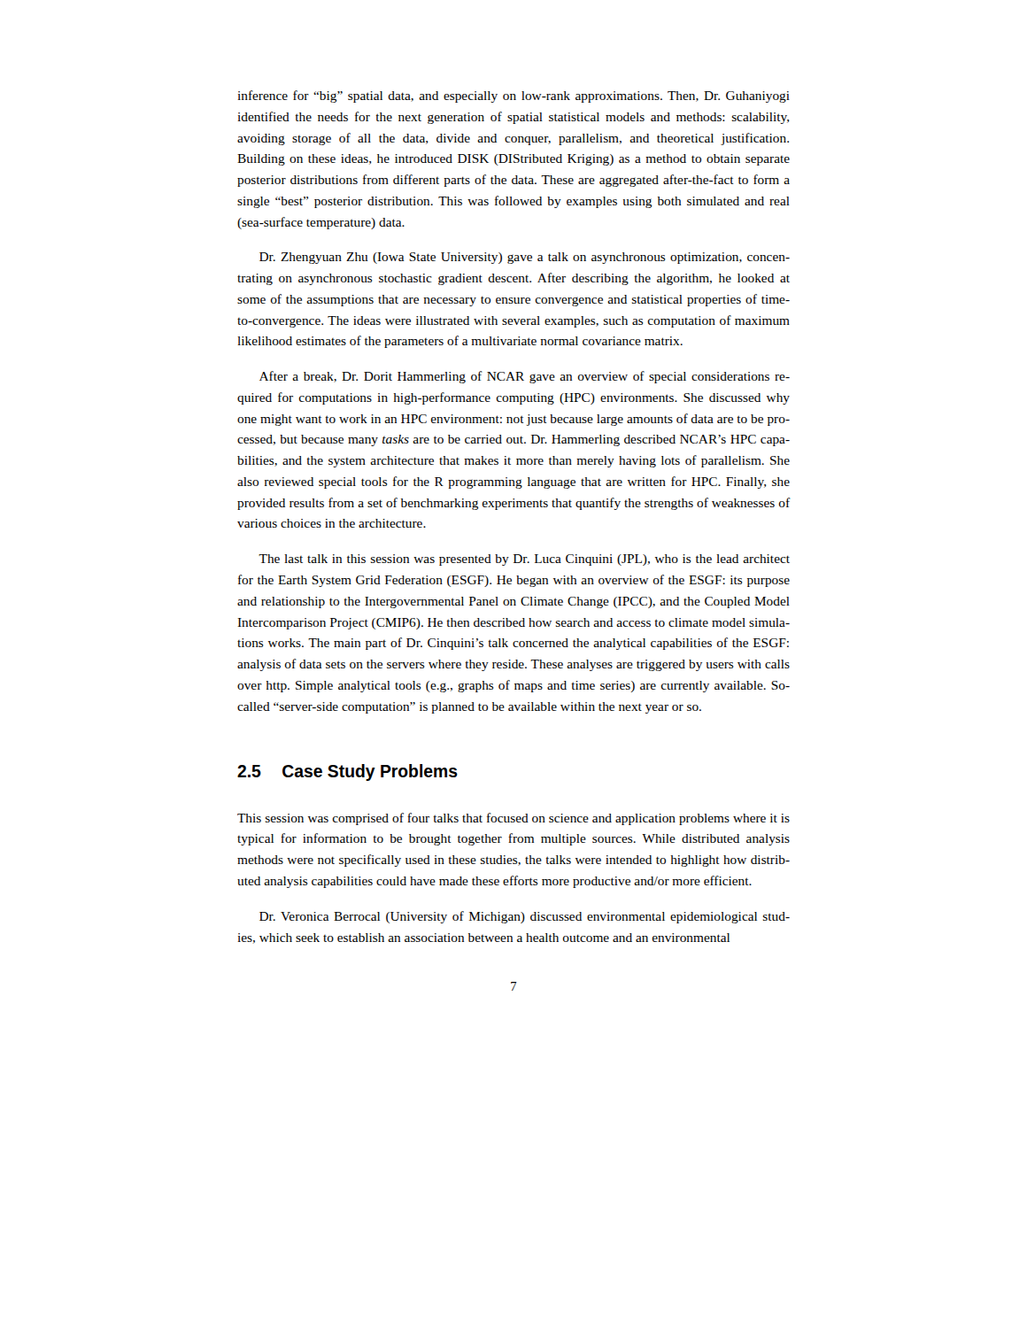inference for “big” spatial data, and especially on low-rank approximations. Then, Dr. Guhaniyogi identified the needs for the next generation of spatial statistical models and methods: scalability, avoiding storage of all the data, divide and conquer, parallelism, and theoretical justification. Building on these ideas, he introduced DISK (DIStributed Kriging) as a method to obtain separate posterior distributions from different parts of the data. These are aggregated after-the-fact to form a single “best” posterior distribution. This was followed by examples using both simulated and real (sea-surface temperature) data.
Dr. Zhengyuan Zhu (Iowa State University) gave a talk on asynchronous optimization, concentrating on asynchronous stochastic gradient descent. After describing the algorithm, he looked at some of the assumptions that are necessary to ensure convergence and statistical properties of time-to-convergence. The ideas were illustrated with several examples, such as computation of maximum likelihood estimates of the parameters of a multivariate normal covariance matrix.
After a break, Dr. Dorit Hammerling of NCAR gave an overview of special considerations required for computations in high-performance computing (HPC) environments. She discussed why one might want to work in an HPC environment: not just because large amounts of data are to be processed, but because many tasks are to be carried out. Dr. Hammerling described NCAR’s HPC capabilities, and the system architecture that makes it more than merely having lots of parallelism. She also reviewed special tools for the R programming language that are written for HPC. Finally, she provided results from a set of benchmarking experiments that quantify the strengths of weaknesses of various choices in the architecture.
The last talk in this session was presented by Dr. Luca Cinquini (JPL), who is the lead architect for the Earth System Grid Federation (ESGF). He began with an overview of the ESGF: its purpose and relationship to the Intergovernmental Panel on Climate Change (IPCC), and the Coupled Model Intercomparison Project (CMIP6). He then described how search and access to climate model simulations works. The main part of Dr. Cinquini’s talk concerned the analytical capabilities of the ESGF: analysis of data sets on the servers where they reside. These analyses are triggered by users with calls over http. Simple analytical tools (e.g., graphs of maps and time series) are currently available. So-called “server-side computation” is planned to be available within the next year or so.
2.5 Case Study Problems
This session was comprised of four talks that focused on science and application problems where it is typical for information to be brought together from multiple sources. While distributed analysis methods were not specifically used in these studies, the talks were intended to highlight how distributed analysis capabilities could have made these efforts more productive and/or more efficient.
Dr. Veronica Berrocal (University of Michigan) discussed environmental epidemiological studies, which seek to establish an association between a health outcome and an environmental
7